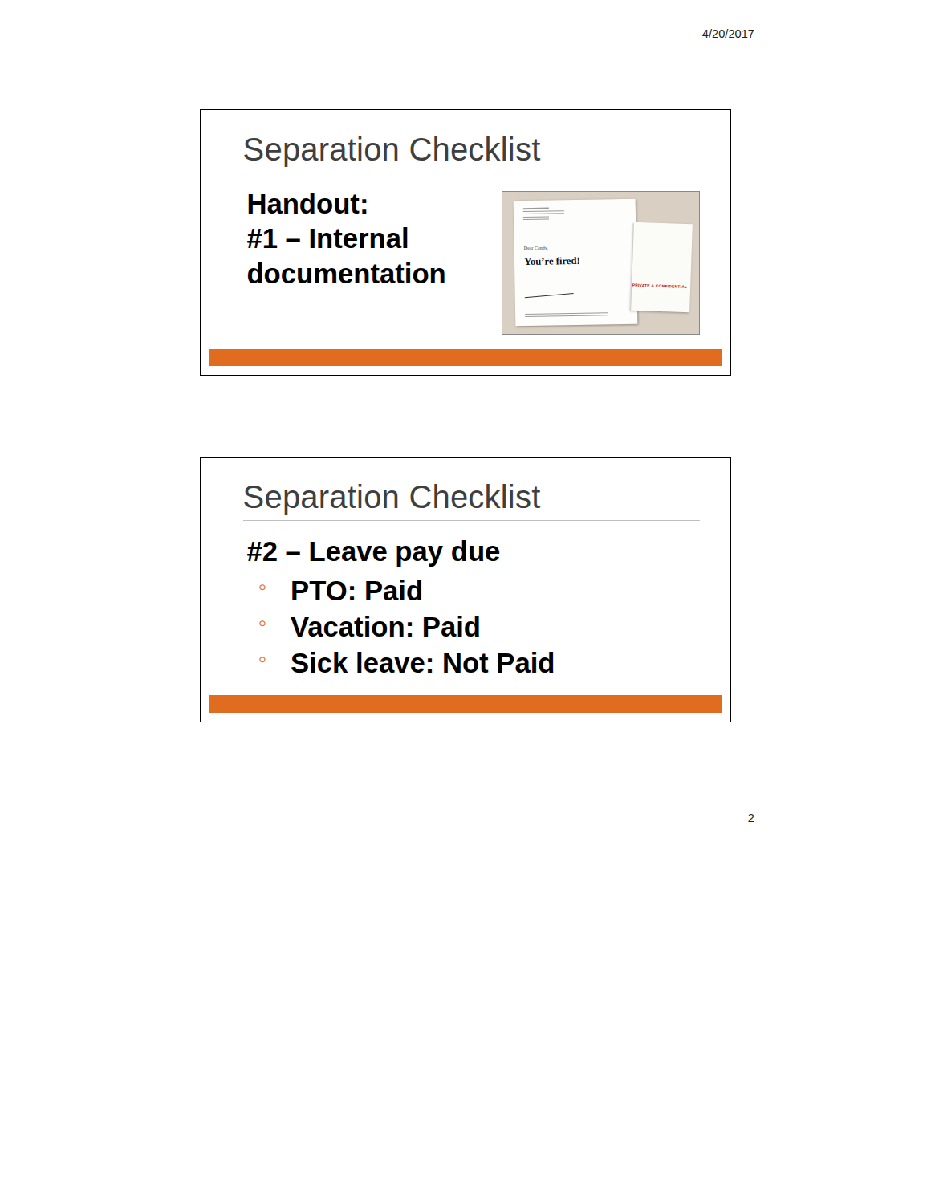4/20/2017
Separation Checklist
Handout:
#1 – Internal documentation
Dear Candy,
You’re fired!
PRIVATE & CONFIDENTIAL
Separation Checklist
#2 – Leave pay due
PTO: Paid
Vacation: Paid
Sick leave: Not Paid
2